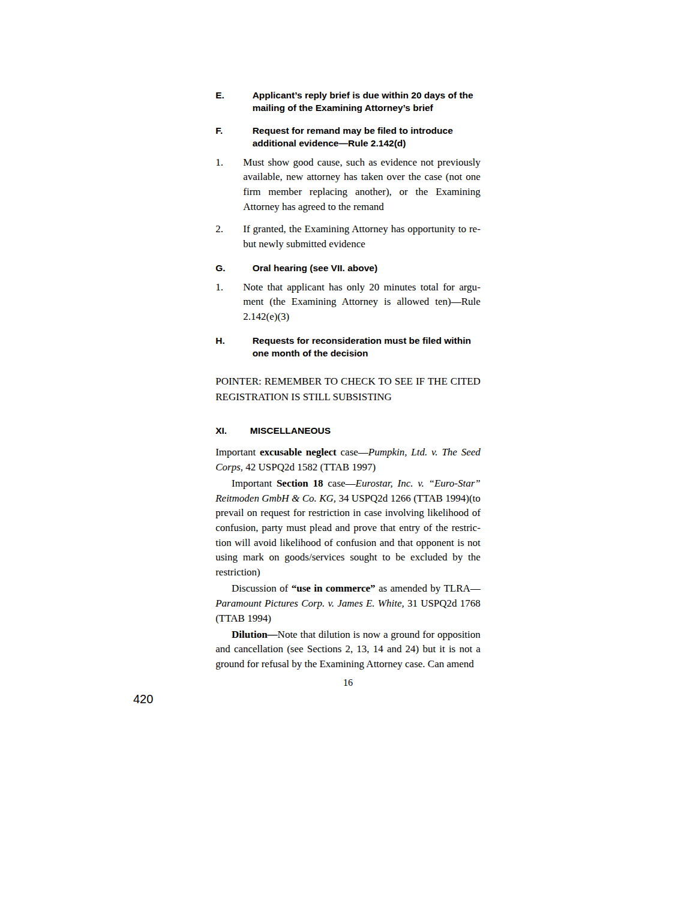E. Applicant’s reply brief is due within 20 days of the mailing of the Examining Attorney’s brief
F. Request for remand may be filed to introduce additional evidence—Rule 2.142(d)
1. Must show good cause, such as evidence not previously available, new attorney has taken over the case (not one firm member replacing another), or the Examining Attorney has agreed to the remand
2. If granted, the Examining Attorney has opportunity to rebut newly submitted evidence
G. Oral hearing (see VII. above)
1. Note that applicant has only 20 minutes total for argument (the Examining Attorney is allowed ten)—Rule 2.142(e)(3)
H. Requests for reconsideration must be filed within one month of the decision
POINTER: REMEMBER TO CHECK TO SEE IF THE CITED REGISTRATION IS STILL SUBSISTING
XI. MISCELLANEOUS
Important excusable neglect case—Pumpkin, Ltd. v. The Seed Corps, 42 USPQ2d 1582 (TTAB 1997)
Important Section 18 case—Eurostar, Inc. v. “Euro-Star” Reitmoden GmbH & Co. KG, 34 USPQ2d 1266 (TTAB 1994)(to prevail on request for restriction in case involving likelihood of confusion, party must plead and prove that entry of the restriction will avoid likelihood of confusion and that opponent is not using mark on goods/services sought to be excluded by the restriction)
Discussion of “use in commerce” as amended by TLRA—Paramount Pictures Corp. v. James E. White, 31 USPQ2d 1768 (TTAB 1994)
Dilution—Note that dilution is now a ground for opposition and cancellation (see Sections 2, 13, 14 and 24) but it is not a ground for refusal by the Examining Attorney case. Can amend
16
420